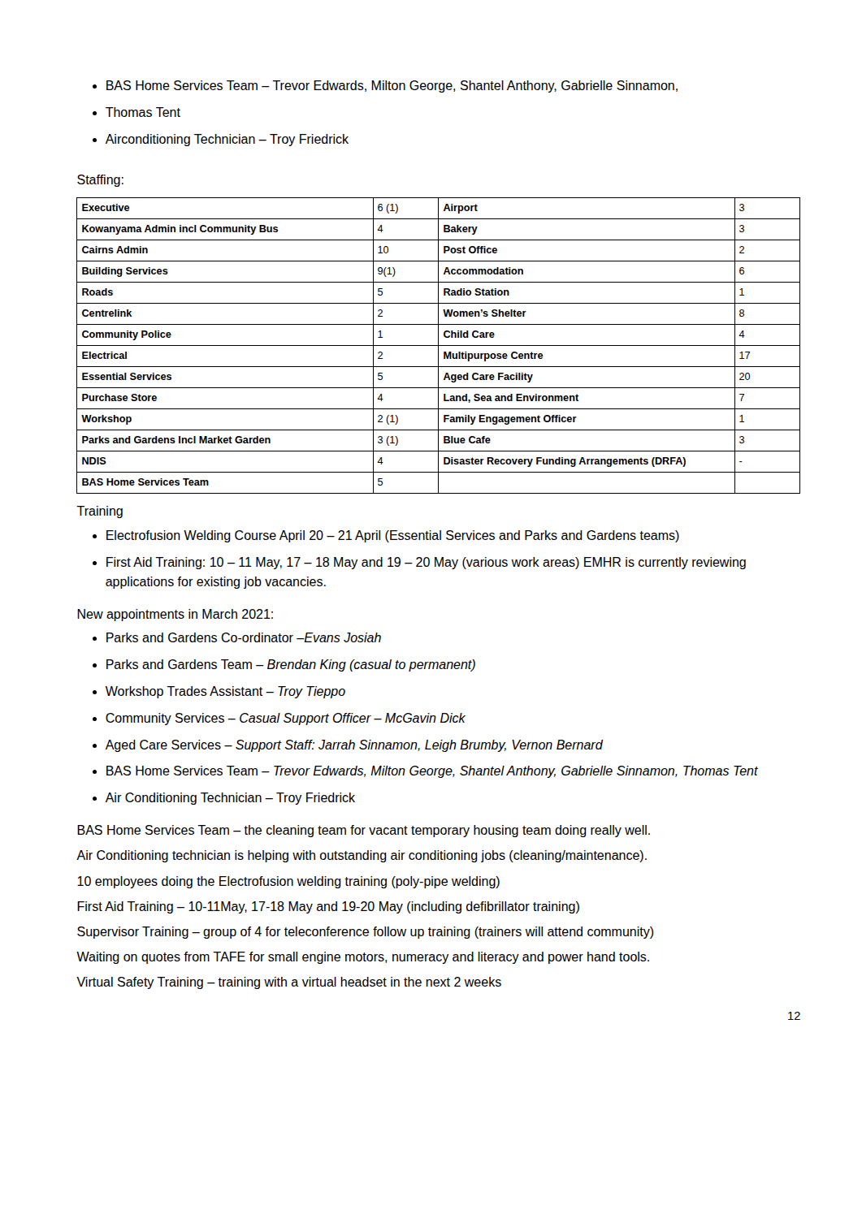BAS Home Services Team – Trevor Edwards, Milton George, Shantel Anthony, Gabrielle Sinnamon,
Thomas Tent
Airconditioning Technician – Troy Friedrick
Staffing:
| Executive | 6 (1) | Airport | 3 |
| Kowanyama Admin incl Community Bus | 4 | Bakery | 3 |
| Cairns Admin | 10 | Post Office | 2 |
| Building Services | 9(1) | Accommodation | 6 |
| Roads | 5 | Radio Station | 1 |
| Centrelink | 2 | Women’s Shelter | 8 |
| Community Police | 1 | Child Care | 4 |
| Electrical | 2 | Multipurpose Centre | 17 |
| Essential Services | 5 | Aged Care Facility | 20 |
| Purchase Store | 4 | Land, Sea and Environment | 7 |
| Workshop | 2 (1) | Family Engagement Officer | 1 |
| Parks and Gardens Incl Market Garden | 3 (1) | Blue Cafe | 3 |
| NDIS | 4 | Disaster Recovery Funding Arrangements (DRFA) | - |
| BAS Home Services Team | 5 | | |
Training
Electrofusion Welding Course April 20 – 21 April (Essential Services and Parks and Gardens teams)
First Aid Training: 10 – 11 May, 17 – 18 May and 19 – 20 May (various work areas) EMHR is currently reviewing applications for existing job vacancies.
New appointments in March 2021:
Parks and Gardens Co-ordinator –Evans Josiah
Parks and Gardens Team – Brendan King (casual to permanent)
Workshop Trades Assistant – Troy Tieppo
Community Services – Casual Support Officer – McGavin Dick
Aged Care Services – Support Staff: Jarrah Sinnamon, Leigh Brumby, Vernon Bernard
BAS Home Services Team – Trevor Edwards, Milton George, Shantel Anthony, Gabrielle Sinnamon, Thomas Tent
Air Conditioning Technician – Troy Friedrick
BAS Home Services Team – the cleaning team for vacant temporary housing team doing really well.
Air Conditioning technician is helping with outstanding air conditioning jobs (cleaning/maintenance).
10 employees doing the Electrofusion welding training (poly-pipe welding)
First Aid Training – 10-11May, 17-18 May and 19-20 May (including defibrillator training)
Supervisor Training – group of 4 for teleconference follow up training (trainers will attend community)
Waiting on quotes from TAFE for small engine motors, numeracy and literacy and power hand tools.
Virtual Safety Training – training with a virtual headset in the next 2 weeks
12